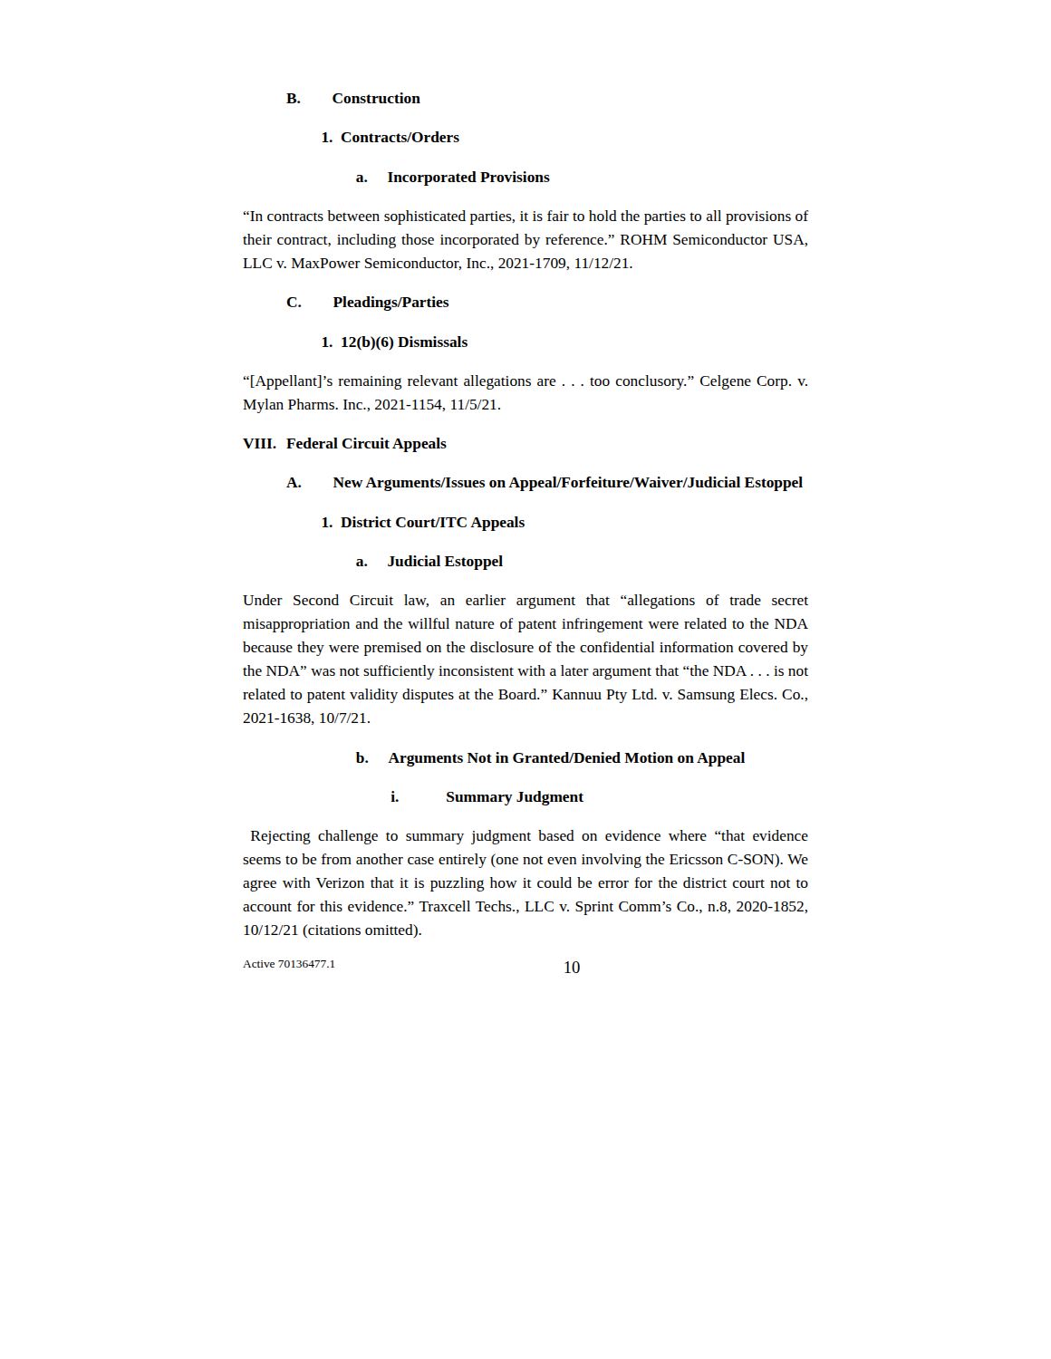B. Construction
1. Contracts/Orders
a. Incorporated Provisions
“In contracts between sophisticated parties, it is fair to hold the parties to all provisions of their contract, including those incorporated by reference.” ROHM Semiconductor USA, LLC v. MaxPower Semiconductor, Inc., 2021-1709, 11/12/21.
C. Pleadings/Parties
1. 12(b)(6) Dismissals
“[Appellant]’s remaining relevant allegations are . . . too conclusory.” Celgene Corp. v. Mylan Pharms. Inc., 2021-1154, 11/5/21.
VIII. Federal Circuit Appeals
A. New Arguments/Issues on Appeal/Forfeiture/Waiver/Judicial Estoppel
1. District Court/ITC Appeals
a. Judicial Estoppel
Under Second Circuit law, an earlier argument that “allegations of trade secret misappropriation and the willful nature of patent infringement were related to the NDA because they were premised on the disclosure of the confidential information covered by the NDA” was not sufficiently inconsistent with a later argument that “the NDA . . . is not related to patent validity disputes at the Board.” Kannuu Pty Ltd. v. Samsung Elecs. Co., 2021-1638, 10/7/21.
b. Arguments Not in Granted/Denied Motion on Appeal
i. Summary Judgment
Rejecting challenge to summary judgment based on evidence where “that evidence seems to be from another case entirely (one not even involving the Ericsson C-SON). We agree with Verizon that it is puzzling how it could be error for the district court not to account for this evidence.” Traxcell Techs., LLC v. Sprint Comm’s Co., n.8, 2020-1852, 10/12/21 (citations omitted).
Active 70136477.1
10